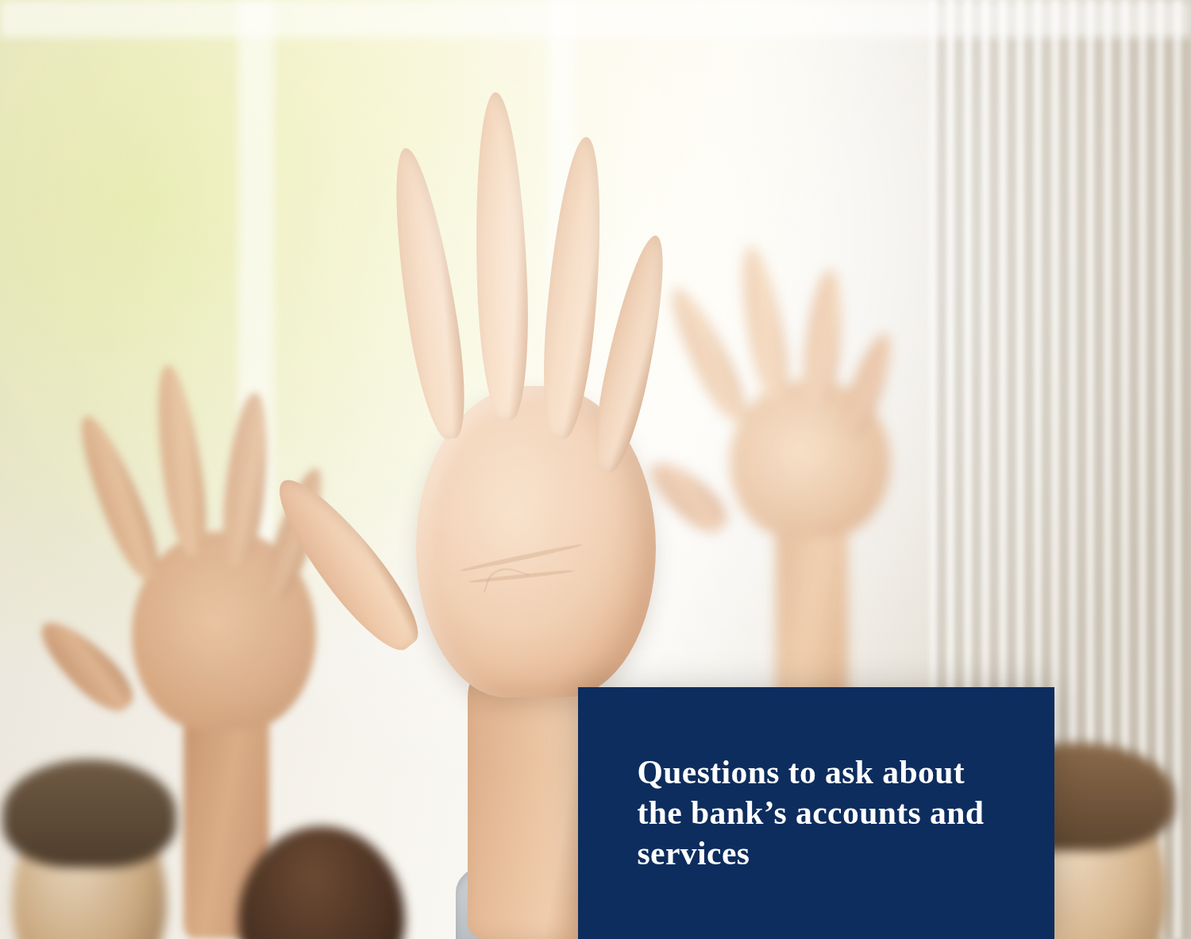Questions to ask about the bank’s accounts and services